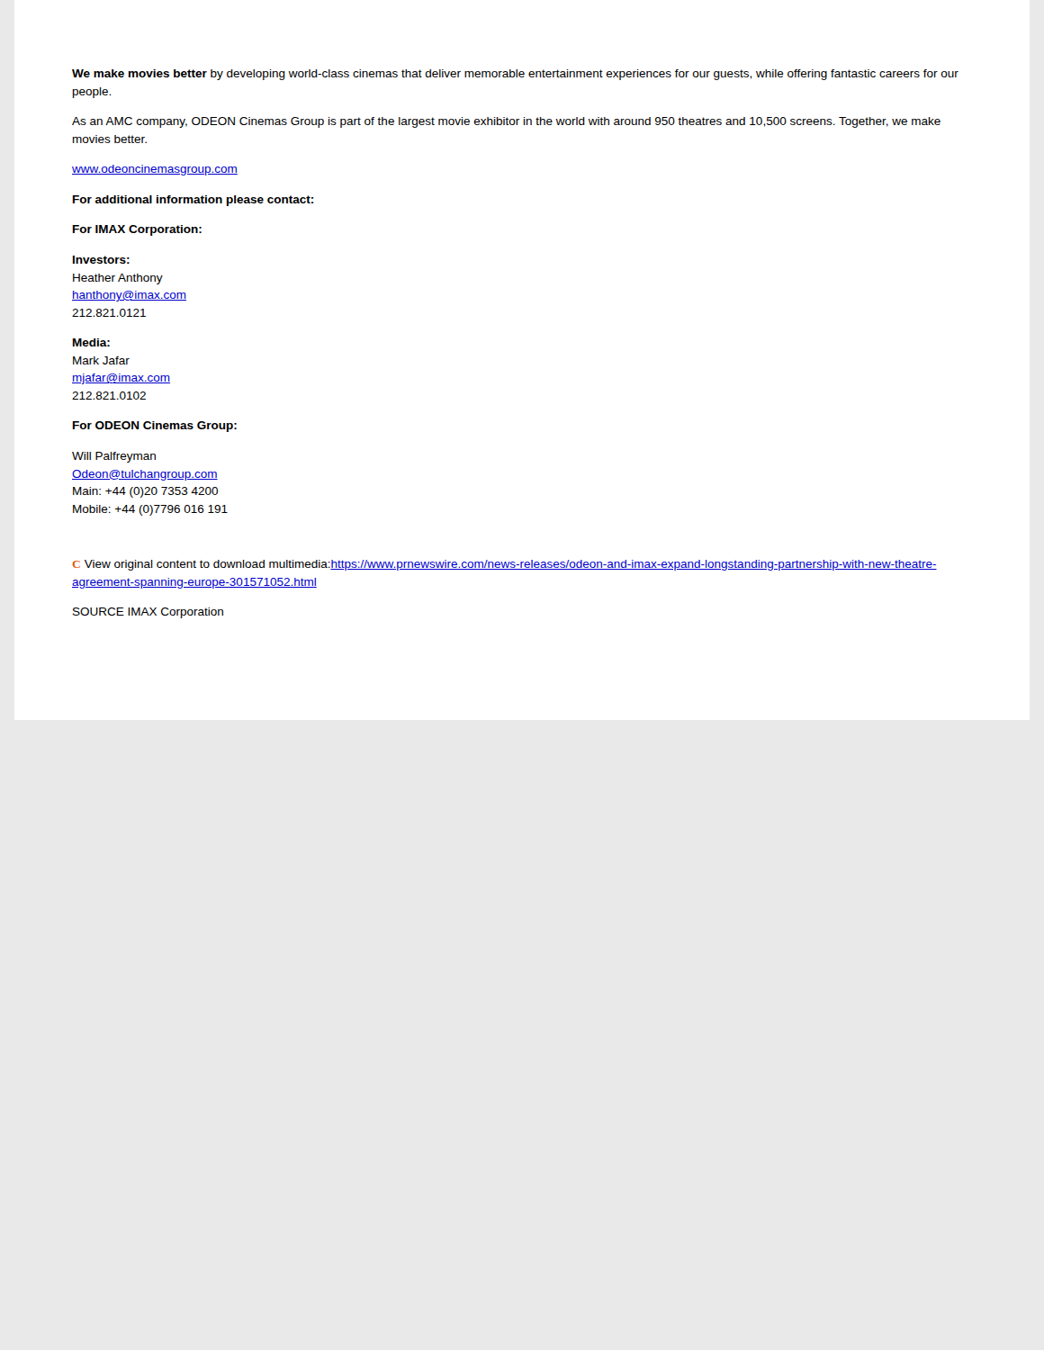We make movies better by developing world-class cinemas that deliver memorable entertainment experiences for our guests, while offering fantastic careers for our people.
As an AMC company, ODEON Cinemas Group is part of the largest movie exhibitor in the world with around 950 theatres and 10,500 screens. Together, we make movies better.
www.odeoncinemasgroup.com
For additional information please contact:
For IMAX Corporation:
Investors:
Heather Anthony
hanthony@imax.com
212.821.0121
Media:
Mark Jafar
mjafar@imax.com
212.821.0102
For ODEON Cinemas Group:
Will Palfreyman
Odeon@tulchangroup.com
Main: +44 (0)20 7353 4200
Mobile: +44 (0)7796 016 191
CView original content to download multimedia:https://www.prnewswire.com/news-releases/odeon-and-imax-expand-longstanding-partnership-with-new-theatre-agreement-spanning-europe-301571052.html
SOURCE IMAX Corporation